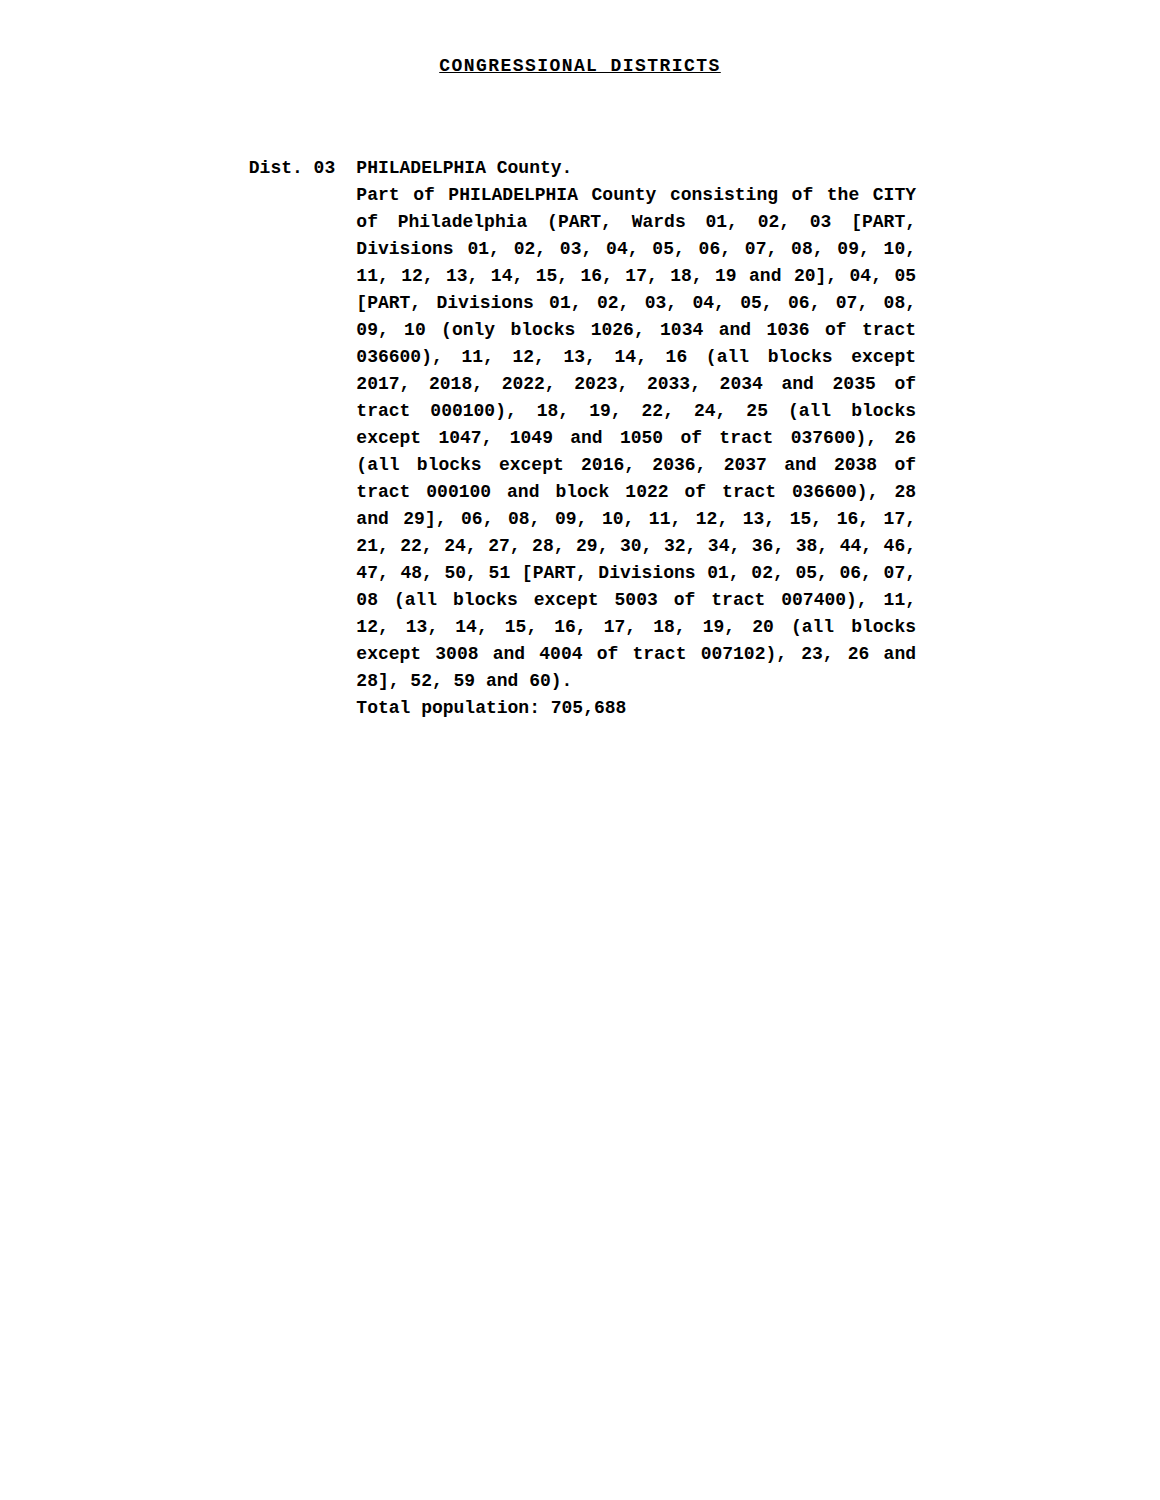CONGRESSIONAL DISTRICTS
Dist. 03
PHILADELPHIA County.
Part of PHILADELPHIA County consisting of the CITY of Philadelphia (PART, Wards 01, 02, 03 [PART, Divisions 01, 02, 03, 04, 05, 06, 07, 08, 09, 10, 11, 12, 13, 14, 15, 16, 17, 18, 19 and 20], 04, 05 [PART, Divisions 01, 02, 03, 04, 05, 06, 07, 08, 09, 10 (only blocks 1026, 1034 and 1036 of tract 036600), 11, 12, 13, 14, 16 (all blocks except 2017, 2018, 2022, 2023, 2033, 2034 and 2035 of tract 000100), 18, 19, 22, 24, 25 (all blocks except 1047, 1049 and 1050 of tract 037600), 26 (all blocks except 2016, 2036, 2037 and 2038 of tract 000100 and block 1022 of tract 036600), 28 and 29], 06, 08, 09, 10, 11, 12, 13, 15, 16, 17, 21, 22, 24, 27, 28, 29, 30, 32, 34, 36, 38, 44, 46, 47, 48, 50, 51 [PART, Divisions 01, 02, 05, 06, 07, 08 (all blocks except 5003 of tract 007400), 11, 12, 13, 14, 15, 16, 17, 18, 19, 20 (all blocks except 3008 and 4004 of tract 007102), 23, 26 and 28], 52, 59 and 60).
Total population: 705,688